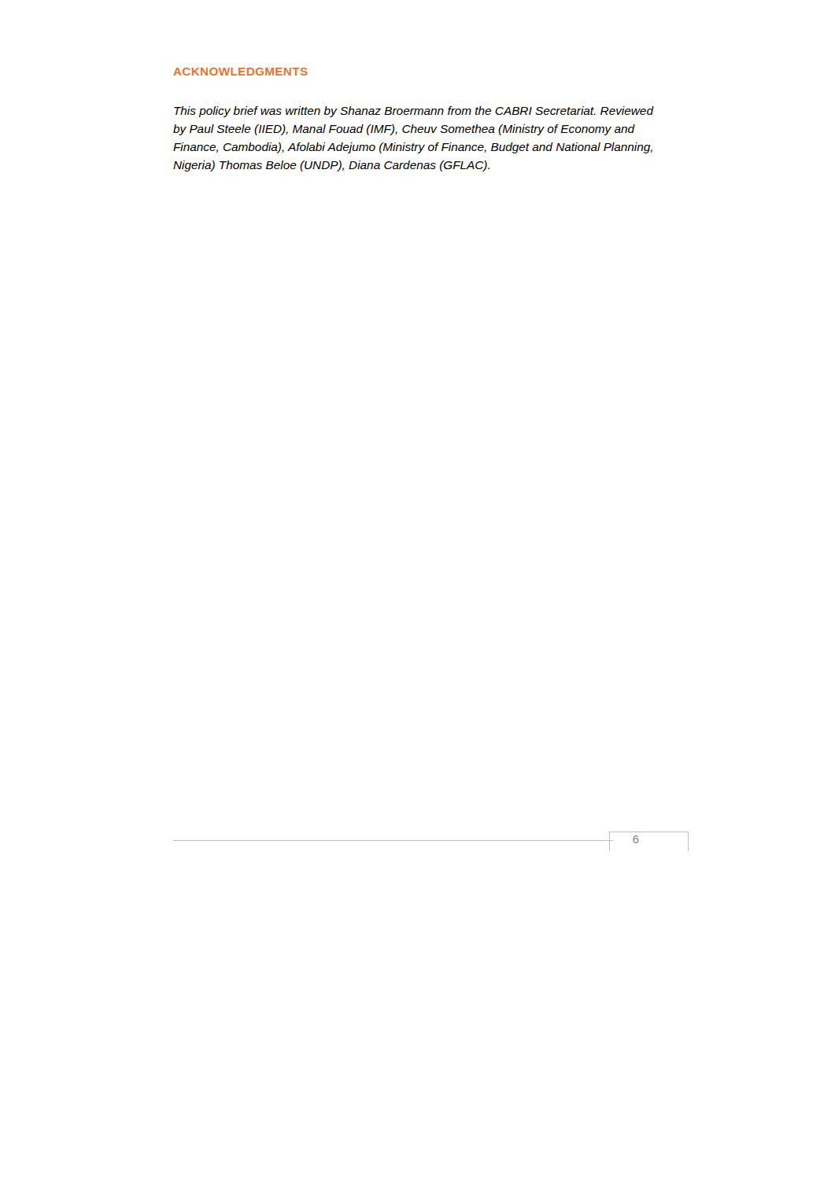Acknowledgments
This policy brief was written by Shanaz Broermann from the CABRI Secretariat. Reviewed by Paul Steele (IIED), Manal Fouad (IMF), Cheuv Somethea (Ministry of Economy and Finance, Cambodia), Afolabi Adejumo (Ministry of Finance, Budget and National Planning, Nigeria) Thomas Beloe (UNDP), Diana Cardenas (GFLAC).
6